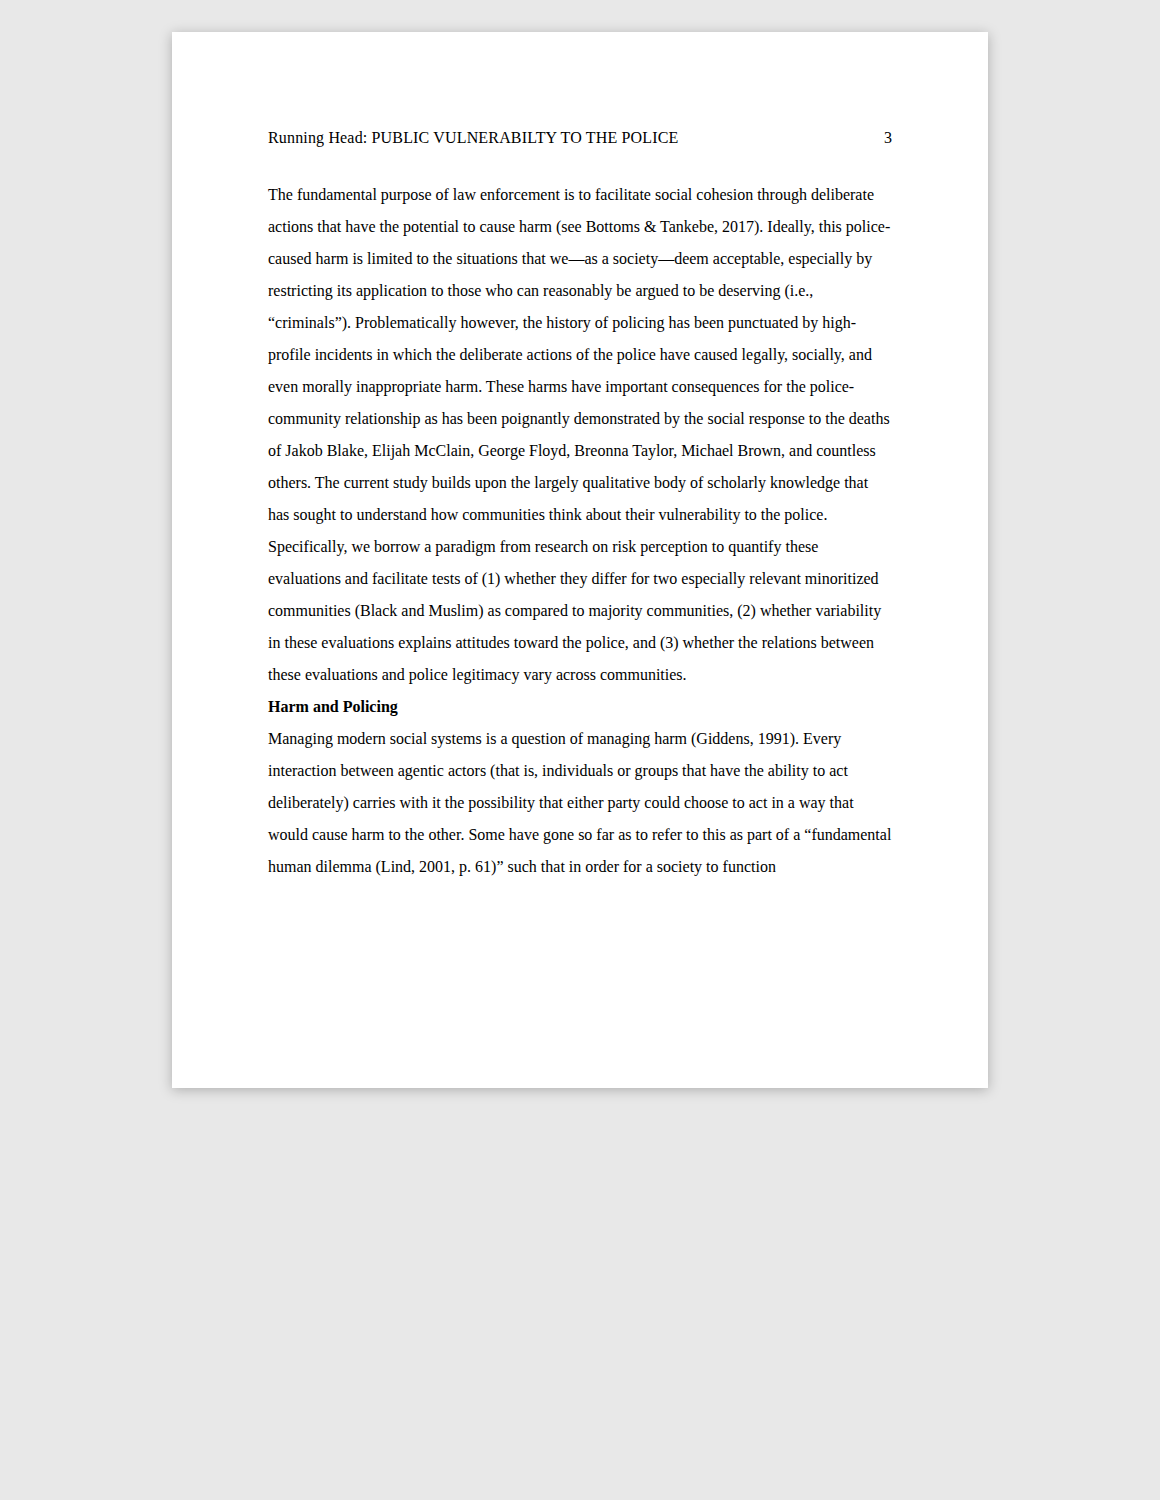Running Head: PUBLIC VULNERABILTY TO THE POLICE 3
The fundamental purpose of law enforcement is to facilitate social cohesion through deliberate actions that have the potential to cause harm (see Bottoms & Tankebe, 2017). Ideally, this police-caused harm is limited to the situations that we—as a society—deem acceptable, especially by restricting its application to those who can reasonably be argued to be deserving (i.e., “criminals”). Problematically however, the history of policing has been punctuated by high-profile incidents in which the deliberate actions of the police have caused legally, socially, and even morally inappropriate harm. These harms have important consequences for the police-community relationship as has been poignantly demonstrated by the social response to the deaths of Jakob Blake, Elijah McClain, George Floyd, Breonna Taylor, Michael Brown, and countless others. The current study builds upon the largely qualitative body of scholarly knowledge that has sought to understand how communities think about their vulnerability to the police. Specifically, we borrow a paradigm from research on risk perception to quantify these evaluations and facilitate tests of (1) whether they differ for two especially relevant minoritized communities (Black and Muslim) as compared to majority communities, (2) whether variability in these evaluations explains attitudes toward the police, and (3) whether the relations between these evaluations and police legitimacy vary across communities.
Harm and Policing
Managing modern social systems is a question of managing harm (Giddens, 1991). Every interaction between agentic actors (that is, individuals or groups that have the ability to act deliberately) carries with it the possibility that either party could choose to act in a way that would cause harm to the other. Some have gone so far as to refer to this as part of a “fundamental human dilemma (Lind, 2001, p. 61)” such that in order for a society to function